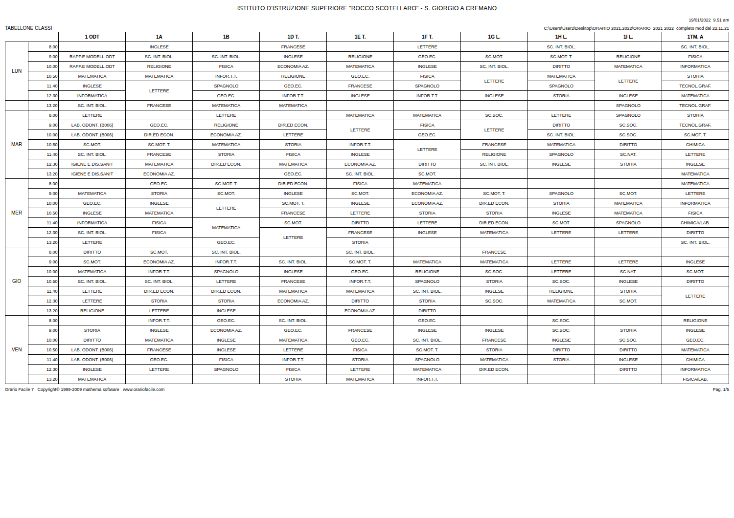ISTITUTO D'ISTRUZIONE SUPERIORE "ROCCO SCOTELLARO" - S. GIORGIO A CREMANO
19/01/2022 9.51 am
TABELLONE CLASSI
C:\Users\User2\Desktop\ORARIO 2021.2022\ORARIO 2021 2022 completo mod dal 22.11.21
| | 1 ODT | 1A | 1B | 1D T. | 1E T. | 1F T. | 1G L. | 1H L. | 1I L. | 1TM. A |
| --- | --- | --- | --- | --- | --- | --- | --- | --- | --- | --- |
| LUN | 8.00 | | INGLESE | | FRANCESE | | LETTERE | | SC. INT. BIOL. | | SC. INT. BIOL. |
| 9.00 | RAPP.E MODELL.ODT | SC. INT. BIOL. | SC. INT. BIOL. | INGLESE | RELIGIONE | GEO.EC. | SC.MOT. | SC.MOT. T. | RELIGIONE | FISICA |
| 10.00 | RAPP.E MODELL.ODT | RELIGIONE | FISICA | ECONOMIA AZ. | MATEMATICA | INGLESE | SC. INT. BIOL. | DIRITTO | MATEMATICA | INFORMATICA |
| 10.50 | MATEMATICA | MATEMATICA | INFOR.T.T. | RELIGIONE | GEO.EC. | FISICA | LETTERE | MATEMATICA | LETTERE | STORIA |
| 11.40 | INGLESE | LETTERE | SPAGNOLO | GEO.EC. | FRANCESE | SPAGNOLO | SPAGNOLO | TECNOL.GRAF. |
| 12.30 | INFORMATICA | GEO.EC. | INFOR.T.T. | INGLESE | INFOR.T.T. | INGLESE | STORIA | INGLESE | MATEMATICA |
| | 13.20 | SC. INT. BIOL. | FRANCESE | MATEMATICA | MATEMATICA | | | | | SPAGNOLO | TECNOL.GRAF. |
| MAR | 8.00 | LETTERE | | LETTERE | | MATEMATICA | MATEMATICA | SC.SOC. | LETTERE | SPAGNOLO | STORIA |
| 9.00 | LAB. ODONT. (B006) | GEO.EC. | RELIGIONE | DIR.ED ECON. | LETTERE | FISICA | LETTERE | DIRITTO | SC.SOC. | TECNOL.GRAF. |
| 10.00 | LAB. ODONT. (B006) | DIR.ED ECON. | ECONOMIA AZ. | LETTERE | GEO.EC. | SC. INT. BIOL. | SC.SOC. | SC.MOT. T. |
| 10.50 | SC.MOT. | SC.MOT. T. | MATEMATICA | STORIA | INFOR.T.T. | LETTERE | FRANCESE | MATEMATICA | DIRITTO | CHIMICA |
| 11.40 | SC. INT. BIOL. | FRANCESE | STORIA | FISICA | INGLESE | RELIGIONE | SPAGNOLO | SC.NAT. | LETTERE |
| 12.30 | IGIENE E DIS.SANIT | MATEMATICA | DIR.ED ECON. | MATEMATICA | ECONOMIA AZ. | DIRITTO | SC. INT. BIOL. | INGLESE | STORIA | INGLESE |
| 13.20 | IGIENE E DIS.SANIT | ECONOMIA AZ. | | GEO.EC. | SC. INT. BIOL. | SC.MOT. | | | | MATEMATICA |
| MER | 8.00 | | GEO.EC. | SC.MOT. T. | DIR.ED ECON. | FISICA | MATEMATICA | | | | MATEMATICA |
| 9.00 | MATEMATICA | STORIA | SC.MOT. | INGLESE | SC.MOT. | ECONOMIA AZ. | SC.MOT. T. | SPAGNOLO | SC.MOT. | LETTERE |
| 10.00 | GEO.EC. | INGLESE | LETTERE | SC.MOT. T. | INGLESE | ECONOMIA AZ. | DIR.ED ECON. | STORIA | MATEMATICA | INFORMATICA |
| 10.50 | INGLESE | MATEMATICA | FRANCESE | LETTERE | STORIA | STORIA | INGLESE | MATEMATICA | FISICA |
| 11.40 | INFORMATICA | FISICA | MATEMATICA | SC.MOT. | DIRITTO | LETTERE | DIR.ED ECON. | SC.MOT. | SPAGNOLO | CHIMICA/LAB. |
| 12.30 | SC. INT. BIOL. | FISICA | LETTERE | FRANCESE | INGLESE | MATEMATICA | LETTERE | LETTERE | DIRITTO |
| 13.20 | LETTERE | | GEO.EC. | STORIA | | | | | SC. INT. BIOL. |
| GIO | 8.00 | DIRITTO | SC.MOT. | SC. INT. BIOL. | | SC. INT. BIOL. | | FRANCESE | | | |
| 9.00 | SC.MOT. | ECONOMIA AZ. | INFOR.T.T. | SC. INT. BIOL. | SC.MOT. T. | MATEMATICA | MATEMATICA | LETTERE | LETTERE | INGLESE |
| 10.00 | MATEMATICA | INFOR.T.T. | SPAGNOLO | INGLESE | GEO.EC. | RELIGIONE | SC.SOC. | LETTERE | SC.NAT. | SC.MOT. |
| 10.50 | SC. INT. BIOL. | SC. INT. BIOL. | LETTERE | FRANCESE | INFOR.T.T. | SPAGNOLO | STORIA | SC.SOC. | INGLESE | DIRITTO |
| 11.40 | LETTERE | DIR.ED ECON. | DIR.ED ECON. | MATEMATICA | MATEMATICA | SC. INT. BIOL. | INGLESE | RELIGIONE | STORIA | LETTERE |
| 12.30 | LETTERE | STORIA | STORIA | ECONOMIA AZ. | DIRITTO | STORIA | SC.SOC. | MATEMATICA | SC.MOT. |
| 13.20 | RELIGIONE | LETTERE | INGLESE | | ECONOMIA AZ. | DIRITTO | | | | |
| VEN | 8.00 | | INFOR.T.T. | GEO.EC. | SC. INT. BIOL. | | GEO.EC. | | SC.SOC. | | RELIGIONE |
| 9.00 | STORIA | INGLESE | ECONOMIA AZ. | GEO.EC. | FRANCESE | INGLESE | INGLESE | SC.SOC. | STORIA | INGLESE |
| 10.00 | DIRITTO | MATEMATICA | INGLESE | MATEMATICA | GEO.EC. | SC. INT. BIOL. | FRANCESE | INGLESE | SC.SOC. | GEO.EC. |
| 10.50 | LAB. ODONT. (B006) | FRANCESE | INGLESE | LETTERE | FISICA | SC.MOT. T. | STORIA | DIRITTO | DIRITTO | MATEMATICA |
| 11.40 | LAB. ODONT. (B006) | GEO.EC. | FISICA | INFOR.T.T. | STORIA | SPAGNOLO | MATEMATICA | STORIA | INGLESE | CHIMICA |
| 12.30 | INGLESE | LETTERE | SPAGNOLO | FISICA | LETTERE | MATEMATICA | DIR.ED ECON. | | DIRITTO | INFORMATICA |
| 13.20 | MATEMATICA | | | STORIA | MATEMATICA | INFOR.T.T. | | | | FISICA/LAB. |
Orario Facile 7 Copyright© 1999-2009 mathema software www.orariofacile.com
Pag. 1/5